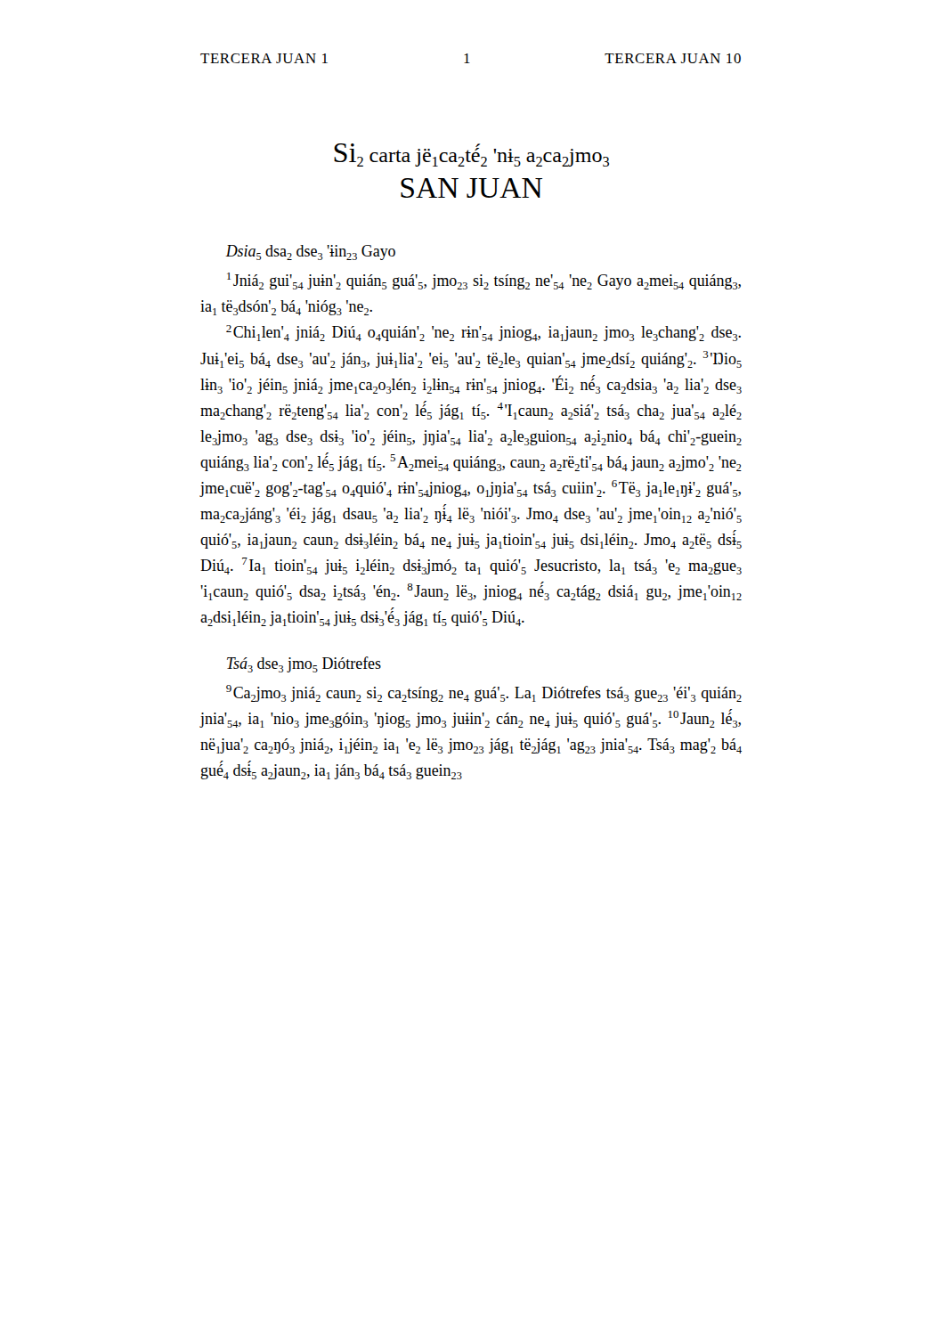TERCERA JUAN 1 1 TERCERA JUAN 10
Si2 carta jë1ca2té́2 'nɨ5 a2ca2jmo3
SAN JUAN
Dsia5 dsa2 dse3 'ɨin23 Gayo
1 Jniá2 gui'54 juɨn'2 quián5 guá'5, jmo23 si2 tsíng2 ne'54 'ne2 Gayo a2mei54 quiáng3, ia1 të3dsón'2 bá4 'nióg3 'ne2.
2 Chi1len'4 jniá2 Diú4 o4quián'2 'ne2 rɨn'54 jniog4, ia1jaun2 jmo3 le3chang'2 dse3. Juɨ1'ei5 bá4 dse3 'au'2 ján3, juɨ1lia'2 'ei5 'au'2 të2le3 quian'54 jme2dsí2 quiáng'2. 3'Ŋio5 lɨn3 'io'2 jéin5 jniá2 jme1ca2o3lén2 i2lɨn54 rɨn'54 jniog4. 'Éi2 né́3 ca2dsia3 'a2 lia'2 dse3 ma2chang'2 rë2teng'54 lia'2 con'2 lé́5 jág1 tí5. 4'I1caun2 a2siá'2 tsá3 cha2 jua'54 a2lé2 le3jmo3 'ag3 dse3 dsɨ3 'io'2 jéin5, jŋia'54 lia'2 a2le3guion54 a2i2nio4 bá4 chi'2-guein2 quiáng3 lia'2 con'2 lé́5 jág1 tí5. 5 A2mei54 quiáng3, caun2 a2rë2ti'54 bá4 jaun2 a2jmo'2 'ne2 jme1cuë'2 gog'2-tag'54 o4quió'4 rɨn'54jniog4, o1jŋia'54 tsá3 cuiin'2. 6 Të3 ja1le1ŋɨ'2 guá'5, ma2ca2jáng'3 'éi2 jág1 dsau5 'a2 lia'2 ŋɨ́4 lë3 'niói'3. Jmo4 dse3 'au'2 jme1'oin12 a2'nió'5 quió'5, ia1jaun2 caun2 dsɨ3léin2 bá4 ne4 juɨ5 ja1tioin'54 juɨ5 dsi1léin2. Jmo4 a2të5 dsɨ́5 Diú4. 7 Ia1 tioin'54 juɨ5 i2léin2 dsɨ3jmó2 ta1 quió'5 Jesucristo, la1 tsá3 'e2 ma2gue3 'i1caun2 quió'5 dsa2 i2tsá3 'én2. 8 Jaun2 lë3, jniog4 né́3 ca2tág2 dsiá1 gu2, jme1'oin12 a2dsi1léin2 ja1tioin'54 juɨ5 dsɨ3'é́3 jág1 tí5 quió'5 Diú4.
Tsá3 dse3 jmo5 Diótrefes
9 Ca2jmo3 jniá2 caun2 si2 ca2tsíng2 ne4 guá'5. La1 Diótrefes tsá3 gue23 'éi'3 quián2 jnia'54, ia1 'nio3 jme3góin3 'ŋiog5 jmo3 juɨin'2 cán2 ne4 juɨ5 quió'5 guá'5. 10 Jaun2 lé́3, në1jua'2 ca2ŋó3 jniá2, i1jéin2 ia1 'e2 lë3 jmo23 jág1 të2jág1 'ag23 jnia'54. Tsá3 mag'2 bá4 gué́4 dsɨ́5 a2jaun2, ia1 ján3 bá4 tsá3 guein23